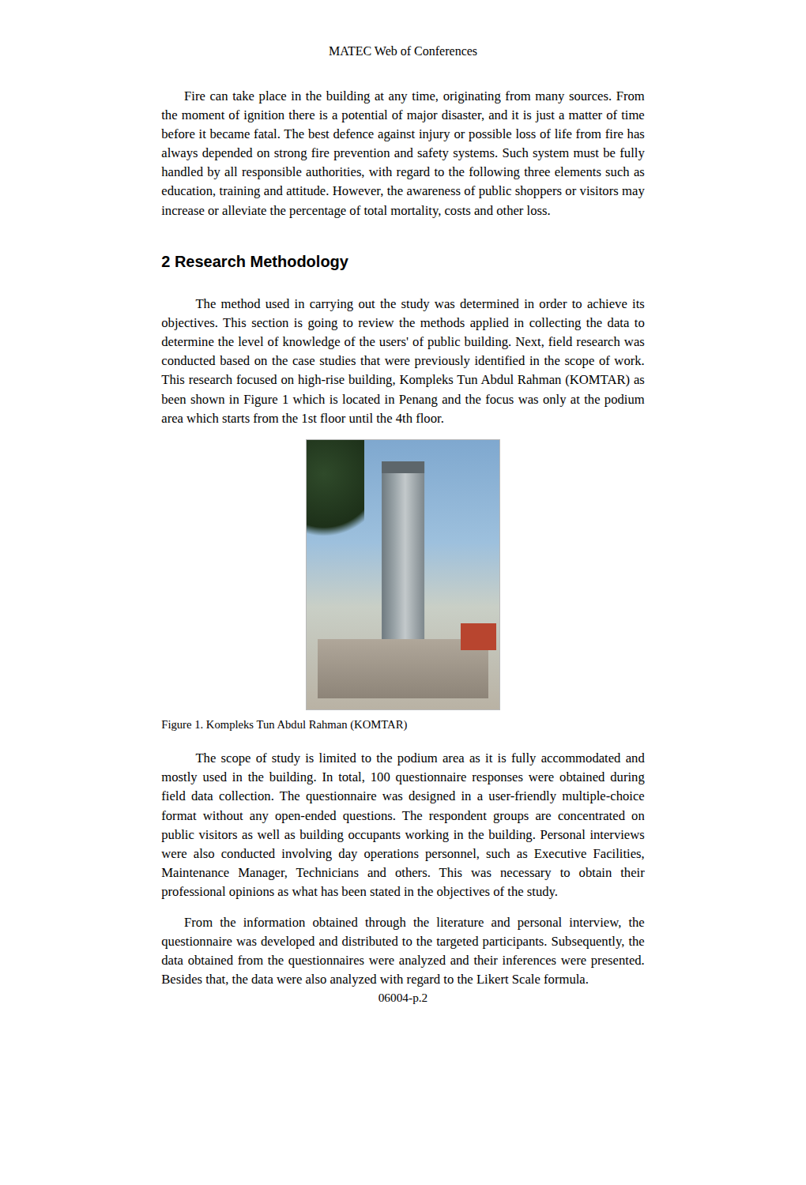MATEC Web of Conferences
Fire can take place in the building at any time, originating from many sources. From the moment of ignition there is a potential of major disaster, and it is just a matter of time before it became fatal. The best defence against injury or possible loss of life from fire has always depended on strong fire prevention and safety systems. Such system must be fully handled by all responsible authorities, with regard to the following three elements such as education, training and attitude. However, the awareness of public shoppers or visitors may increase or alleviate the percentage of total mortality, costs and other loss.
2 Research Methodology
The method used in carrying out the study was determined in order to achieve its objectives. This section is going to review the methods applied in collecting the data to determine the level of knowledge of the users' of public building. Next, field research was conducted based on the case studies that were previously identified in the scope of work. This research focused on high-rise building, Kompleks Tun Abdul Rahman (KOMTAR) as been shown in Figure 1 which is located in Penang and the focus was only at the podium area which starts from the 1st floor until the 4th floor.
Figure 1. Kompleks Tun Abdul Rahman (KOMTAR)
The scope of study is limited to the podium area as it is fully accommodated and mostly used in the building. In total, 100 questionnaire responses were obtained during field data collection. The questionnaire was designed in a user-friendly multiple-choice format without any open-ended questions. The respondent groups are concentrated on public visitors as well as building occupants working in the building. Personal interviews were also conducted involving day operations personnel, such as Executive Facilities, Maintenance Manager, Technicians and others. This was necessary to obtain their professional opinions as what has been stated in the objectives of the study.
From the information obtained through the literature and personal interview, the questionnaire was developed and distributed to the targeted participants. Subsequently, the data obtained from the questionnaires were analyzed and their inferences were presented. Besides that, the data were also analyzed with regard to the Likert Scale formula.
06004-p.2